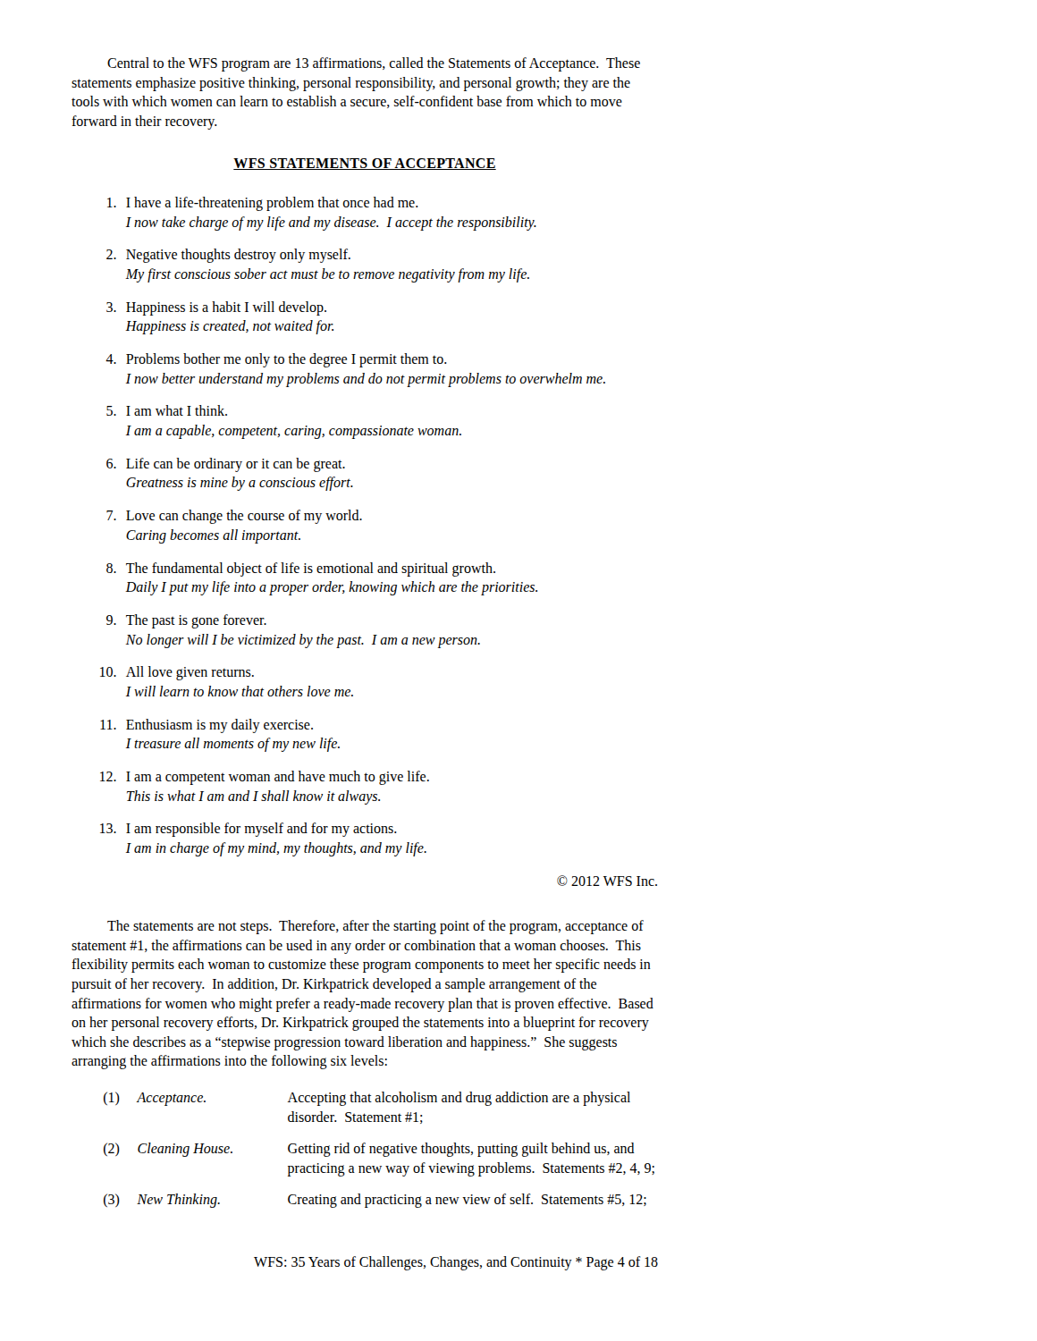Central to the WFS program are 13 affirmations, called the Statements of Acceptance. These statements emphasize positive thinking, personal responsibility, and personal growth; they are the tools with which women can learn to establish a secure, self-confident base from which to move forward in their recovery.
WFS STATEMENTS OF ACCEPTANCE
I have a life-threatening problem that once had me. I now take charge of my life and my disease. I accept the responsibility.
Negative thoughts destroy only myself. My first conscious sober act must be to remove negativity from my life.
Happiness is a habit I will develop. Happiness is created, not waited for.
Problems bother me only to the degree I permit them to. I now better understand my problems and do not permit problems to overwhelm me.
I am what I think. I am a capable, competent, caring, compassionate woman.
Life can be ordinary or it can be great. Greatness is mine by a conscious effort.
Love can change the course of my world. Caring becomes all important.
The fundamental object of life is emotional and spiritual growth. Daily I put my life into a proper order, knowing which are the priorities.
The past is gone forever. No longer will I be victimized by the past. I am a new person.
All love given returns. I will learn to know that others love me.
Enthusiasm is my daily exercise. I treasure all moments of my new life.
I am a competent woman and have much to give life. This is what I am and I shall know it always.
I am responsible for myself and for my actions. I am in charge of my mind, my thoughts, and my life.
© 2012 WFS Inc.
The statements are not steps. Therefore, after the starting point of the program, acceptance of statement #1, the affirmations can be used in any order or combination that a woman chooses. This flexibility permits each woman to customize these program components to meet her specific needs in pursuit of her recovery. In addition, Dr. Kirkpatrick developed a sample arrangement of the affirmations for women who might prefer a ready-made recovery plan that is proven effective. Based on her personal recovery efforts, Dr. Kirkpatrick grouped the statements into a blueprint for recovery which she describes as a “stepwise progression toward liberation and happiness.” She suggests arranging the affirmations into the following six levels:
| (1) | Acceptance. | Accepting that alcoholism and drug addiction are a physical disorder. Statement #1; |
| (2) | Cleaning House. | Getting rid of negative thoughts, putting guilt behind us, and practicing a new way of viewing problems. Statements #2, 4, 9; |
| (3) | New Thinking. | Creating and practicing a new view of self. Statements #5, 12; |
WFS: 35 Years of Challenges, Changes, and Continuity * Page 4 of 18